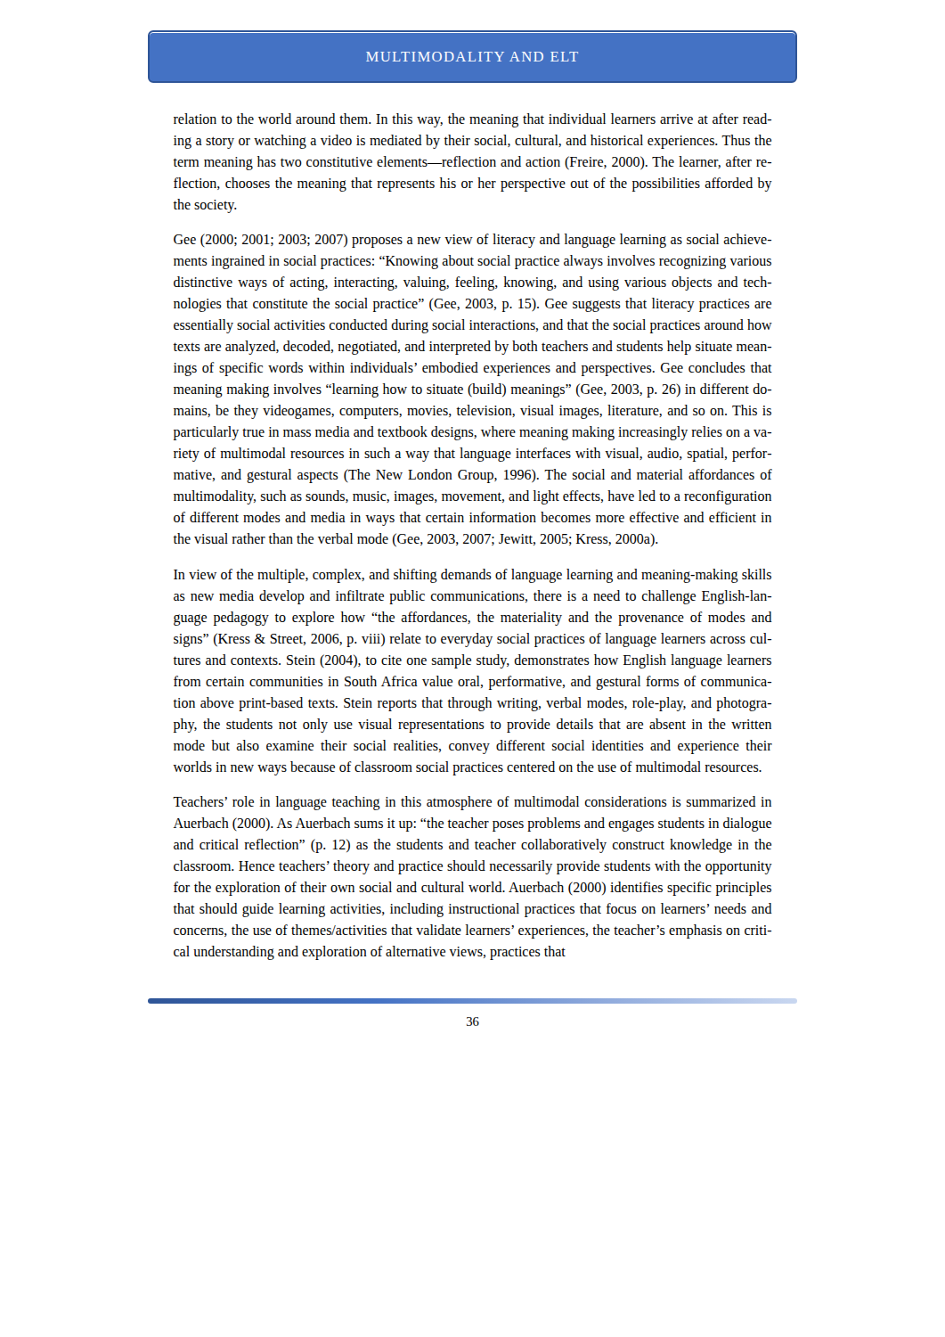MULTIMODALITY AND ELT
relation to the world around them. In this way, the meaning that individual learners arrive at after reading a story or watching a video is mediated by their social, cultural, and historical experiences. Thus the term meaning has two constitutive elements—reflection and action (Freire, 2000). The learner, after reflection, chooses the meaning that represents his or her perspective out of the possibilities afforded by the society.
Gee (2000; 2001; 2003; 2007) proposes a new view of literacy and language learning as social achievements ingrained in social practices: “Knowing about social practice always involves recognizing various distinctive ways of acting, interacting, valuing, feeling, knowing, and using various objects and technologies that constitute the social practice” (Gee, 2003, p. 15). Gee suggests that literacy practices are essentially social activities conducted during social interactions, and that the social practices around how texts are analyzed, decoded, negotiated, and interpreted by both teachers and students help situate meanings of specific words within individuals’ embodied experiences and perspectives. Gee concludes that meaning making involves “learning how to situate (build) meanings” (Gee, 2003, p. 26) in different domains, be they videogames, computers, movies, television, visual images, literature, and so on. This is particularly true in mass media and textbook designs, where meaning making increasingly relies on a variety of multimodal resources in such a way that language interfaces with visual, audio, spatial, performative, and gestural aspects (The New London Group, 1996). The social and material affordances of multimodality, such as sounds, music, images, movement, and light effects, have led to a reconfiguration of different modes and media in ways that certain information becomes more effective and efficient in the visual rather than the verbal mode (Gee, 2003, 2007; Jewitt, 2005; Kress, 2000a).
In view of the multiple, complex, and shifting demands of language learning and meaning-making skills as new media develop and infiltrate public communications, there is a need to challenge English-language pedagogy to explore how “the affordances, the materiality and the provenance of modes and signs” (Kress & Street, 2006, p. viii) relate to everyday social practices of language learners across cultures and contexts. Stein (2004), to cite one sample study, demonstrates how English language learners from certain communities in South Africa value oral, performative, and gestural forms of communication above print-based texts. Stein reports that through writing, verbal modes, role-play, and photography, the students not only use visual representations to provide details that are absent in the written mode but also examine their social realities, convey different social identities and experience their worlds in new ways because of classroom social practices centered on the use of multimodal resources.
Teachers’ role in language teaching in this atmosphere of multimodal considerations is summarized in Auerbach (2000). As Auerbach sums it up: “the teacher poses problems and engages students in dialogue and critical reflection” (p. 12) as the students and teacher collaboratively construct knowledge in the classroom. Hence teachers’ theory and practice should necessarily provide students with the opportunity for the exploration of their own social and cultural world. Auerbach (2000) identifies specific principles that should guide learning activities, including instructional practices that focus on learners’ needs and concerns, the use of themes/activities that validate learners’ experiences, the teacher’s emphasis on critical understanding and exploration of alternative views, practices that
36